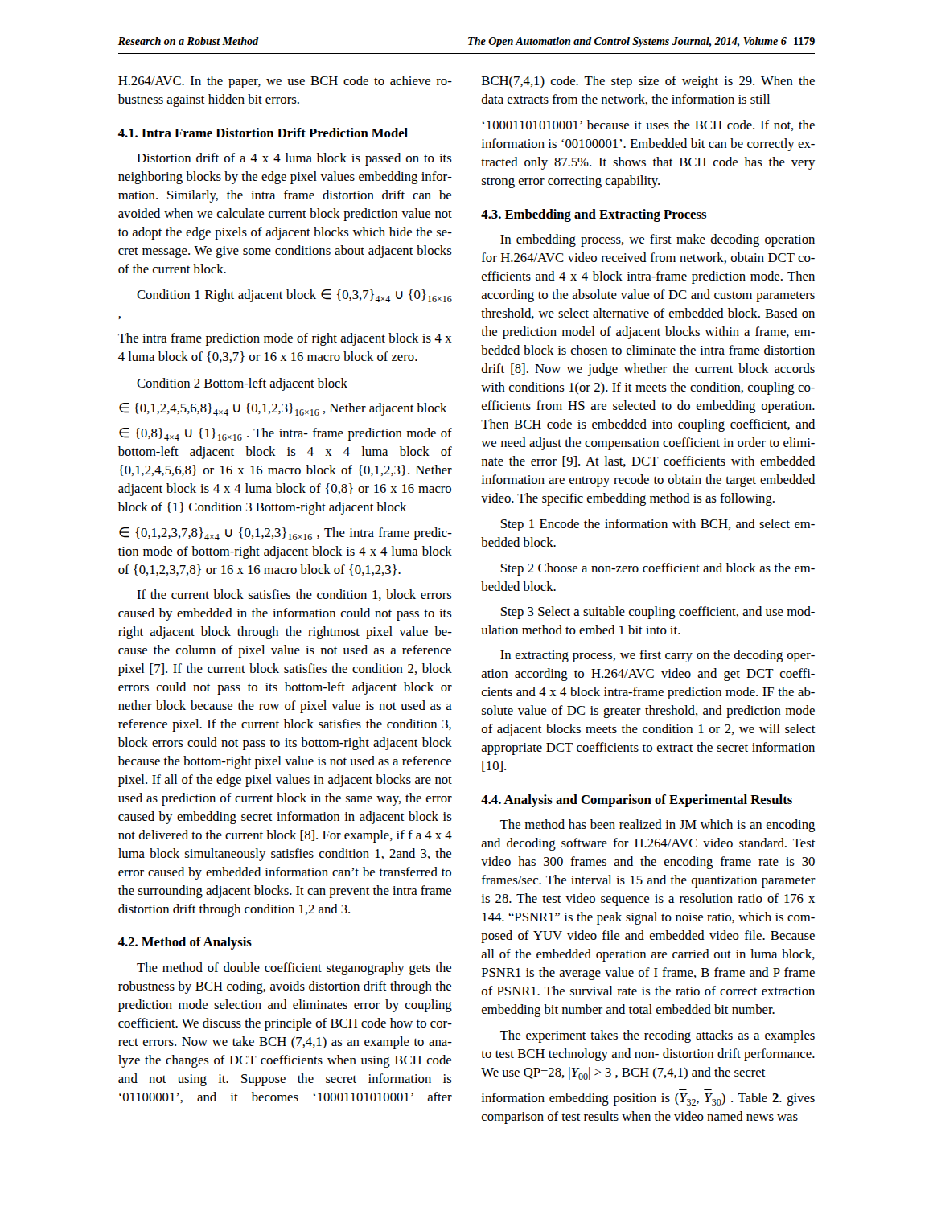Research on a Robust Method
The Open Automation and Control Systems Journal, 2014, Volume 61179
H.264/AVC. In the paper, we use BCH code to achieve robustness against hidden bit errors.
4.1. Intra Frame Distortion Drift Prediction Model
Distortion drift of a 4 x 4 luma block is passed on to its neighboring blocks by the edge pixel values embedding information. Similarly, the intra frame distortion drift can be avoided when we calculate current block prediction value not to adopt the edge pixels of adjacent blocks which hide the secret message. We give some conditions about adjacent blocks of the current block.
Condition 1 Right adjacent block ∈ {0,3,7}4×4 ∪ {0}16×16 ,
The intra frame prediction mode of right adjacent block is 4 x 4 luma block of {0,3,7} or 16 x 16 macro block of zero.
Condition 2 Bottom-left adjacent block
∈ {0,1,2,4,5,6,8}4×4 ∪ {0,1,2,3}16×16 , Nether adjacent block
∈ {0,8}4×4 ∪ {1}16×16 . The intra- frame prediction mode of bottom-left adjacent block is 4 x 4 luma block of {0,1,2,4,5,6,8} or 16 x 16 macro block of {0,1,2,3}. Nether adjacent block is 4 x 4 luma block of {0,8} or 16 x 16 macro block of {1} Condition 3 Bottom-right adjacent block
∈ {0,1,2,3,7,8}4×4 ∪ {0,1,2,3}16×16 , The intra frame prediction mode of bottom-right adjacent block is 4 x 4 luma block of {0,1,2,3,7,8} or 16 x 16 macro block of {0,1,2,3}.
If the current block satisfies the condition 1, block errors caused by embedded in the information could not pass to its right adjacent block through the rightmost pixel value because the column of pixel value is not used as a reference pixel [7]. If the current block satisfies the condition 2, block errors could not pass to its bottom-left adjacent block or nether block because the row of pixel value is not used as a reference pixel. If the current block satisfies the condition 3, block errors could not pass to its bottom-right adjacent block because the bottom-right pixel value is not used as a reference pixel. If all of the edge pixel values in adjacent blocks are not used as prediction of current block in the same way, the error caused by embedding secret information in adjacent block is not delivered to the current block [8]. For example, if f a 4 x 4 luma block simultaneously satisfies condition 1, 2and 3, the error caused by embedded information can’t be transferred to the surrounding adjacent blocks. It can prevent the intra frame distortion drift through condition 1,2 and 3.
4.2. Method of Analysis
The method of double coefficient steganography gets the robustness by BCH coding, avoids distortion drift through the prediction mode selection and eliminates error by coupling coefficient. We discuss the principle of BCH code how to correct errors. Now we take BCH (7,4,1) as an example to analyze the changes of DCT coefficients when using BCH code and not using it. Suppose the secret information is ‘01100001’, and it becomes ‘10001101010001’ after BCH(7,4,1) code. The step size of weight is 29. When the data extracts from the network, the information is still
‘10001101010001’ because it uses the BCH code. If not, the information is ‘00100001’. Embedded bit can be correctly extracted only 87.5%. It shows that BCH code has the very strong error correcting capability.
4.3. Embedding and Extracting Process
In embedding process, we first make decoding operation for H.264/AVC video received from network, obtain DCT coefficients and 4 x 4 block intra-frame prediction mode. Then according to the absolute value of DC and custom parameters threshold, we select alternative of embedded block. Based on the prediction model of adjacent blocks within a frame, embedded block is chosen to eliminate the intra frame distortion drift [8]. Now we judge whether the current block accords with conditions 1(or 2). If it meets the condition, coupling coefficients from HS are selected to do embedding operation. Then BCH code is embedded into coupling coefficient, and we need adjust the compensation coefficient in order to eliminate the error [9]. At last, DCT coefficients with embedded information are entropy recode to obtain the target embedded video. The specific embedding method is as following.
Step 1 Encode the information with BCH, and select embedded block.
Step 2 Choose a non-zero coefficient and block as the embedded block.
Step 3 Select a suitable coupling coefficient, and use modulation method to embed 1 bit into it.
In extracting process, we first carry on the decoding operation according to H.264/AVC video and get DCT coefficients and 4 x 4 block intra-frame prediction mode. IF the absolute value of DC is greater threshold, and prediction mode of adjacent blocks meets the condition 1 or 2, we will select appropriate DCT coefficients to extract the secret information [10].
4.4. Analysis and Comparison of Experimental Results
The method has been realized in JM which is an encoding and decoding software for H.264/AVC video standard. Test video has 300 frames and the encoding frame rate is 30 frames/sec. The interval is 15 and the quantization parameter is 28. The test video sequence is a resolution ratio of 176 x 144. “PSNR1” is the peak signal to noise ratio, which is composed of YUV video file and embedded video file. Because all of the embedded operation are carried out in luma block, PSNR1 is the average value of I frame, B frame and P frame of PSNR1. The survival rate is the ratio of correct extraction embedding bit number and total embedded bit number.
The experiment takes the recoding attacks as a examples to test BCH technology and non- distortion drift performance. We use QP=28, |Y00| > 3 , BCH (7,4,1) and the secret
information embedding position is (Y32, Y30) . Table 2. gives comparison of test results when the video named news was